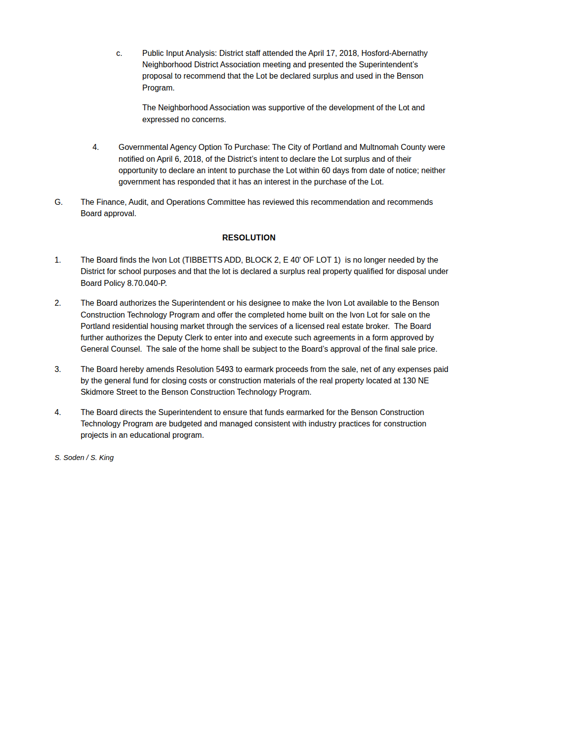c.
Public Input Analysis: District staff attended the April 17, 2018, Hosford-Abernathy Neighborhood District Association meeting and presented the Superintendent’s proposal to recommend that the Lot be declared surplus and used in the Benson Program.
The Neighborhood Association was supportive of the development of the Lot and expressed no concerns.
4.
Governmental Agency Option To Purchase: The City of Portland and Multnomah County were notified on April 6, 2018, of the District’s intent to declare the Lot surplus and of their opportunity to declare an intent to purchase the Lot within 60 days from date of notice; neither government has responded that it has an interest in the purchase of the Lot.
G.
The Finance, Audit, and Operations Committee has reviewed this recommendation and recommends Board approval.
RESOLUTION
1.
The Board finds the Ivon Lot (TIBBETTS ADD, BLOCK 2, E 40' OF LOT 1) is no longer needed by the District for school purposes and that the lot is declared a surplus real property qualified for disposal under Board Policy 8.70.040-P.
2.
The Board authorizes the Superintendent or his designee to make the Ivon Lot available to the Benson Construction Technology Program and offer the completed home built on the Ivon Lot for sale on the Portland residential housing market through the services of a licensed real estate broker. The Board further authorizes the Deputy Clerk to enter into and execute such agreements in a form approved by General Counsel. The sale of the home shall be subject to the Board’s approval of the final sale price.
3.
The Board hereby amends Resolution 5493 to earmark proceeds from the sale, net of any expenses paid by the general fund for closing costs or construction materials of the real property located at 130 NE Skidmore Street to the Benson Construction Technology Program.
4.
The Board directs the Superintendent to ensure that funds earmarked for the Benson Construction Technology Program are budgeted and managed consistent with industry practices for construction projects in an educational program.
S. Soden / S. King